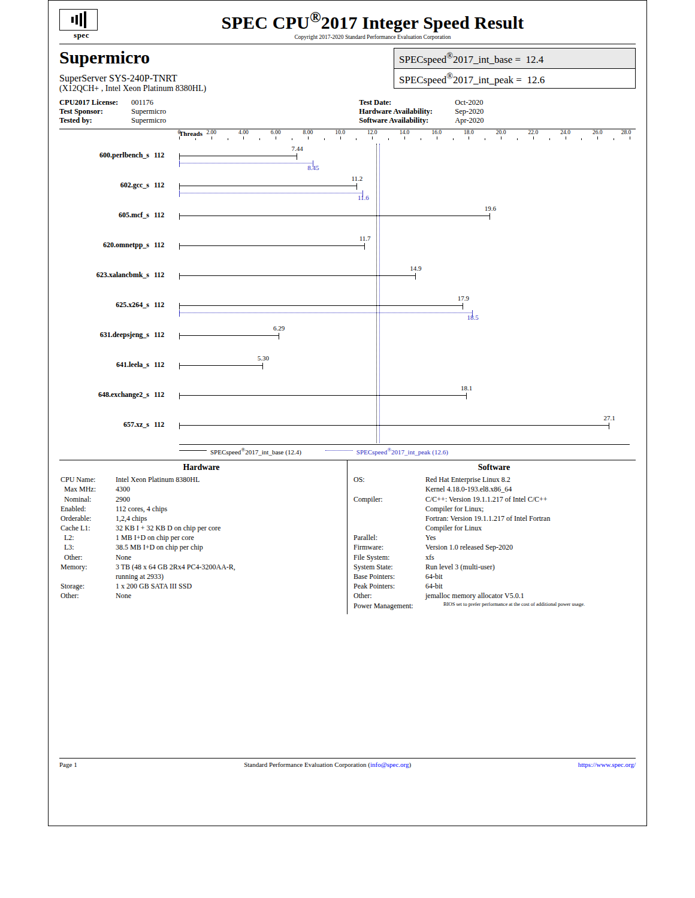spec
SPEC CPU®2017 Integer Speed Result
Copyright 2017-2020 Standard Performance Evaluation Corporation
Supermicro
SuperServer SYS-240P-TNRT
(X12QCH+ , Intel Xeon Platinum 8380HL)
SPECspeed®2017_int_base = 12.4
SPECspeed®2017_int_peak = 12.6
CPU2017 License:
001176
Test Sponsor:
Supermicro
Tested by:
Supermicro
Test Date:
Oct-2020
Hardware Availability:
Sep-2020
Software Availability:
Apr-2020
Threads
0
2.00
4.00
6.00
8.00
10.0
12.0
14.0
16.0
18.0
20.0
22.0
24.0
26.0
28.0
600.perlbench_s
112
7.44
8.45
602.gcc_s
112
11.2
11.6
605.mcf_s
112
19.6
620.omnetpp_s
112
11.7
623.xalancbmk_s
112
14.9
625.x264_s
112
17.9
18.5
631.deepsjeng_s
112
6.29
641.leela_s
112
5.30
648.exchange2_s
112
18.1
657.xz_s
112
27.1
SPECspeed®2017_int_base (12.4)
SPECspeed®2017_int_peak (12.6)
Hardware
CPU Name:
Intel Xeon Platinum 8380HL
Max MHz:
4300
Nominal:
2900
Enabled:
112 cores, 4 chips
Orderable:
1,2,4 chips
Cache L1:
32 KB I + 32 KB D on chip per core
L2:
1 MB I+D on chip per core
L3:
38.5 MB I+D on chip per chip
Other:
None
Memory:
3 TB (48 x 64 GB 2Rx4 PC4-3200AA-R,
running at 2933)
Storage:
1 x 200 GB SATA III SSD
Other:
None
Software
OS:
Red Hat Enterprise Linux 8.2
Kernel 4.18.0-193.el8.x86_64
Compiler:
C/C++: Version 19.1.1.217 of Intel C/C++
Compiler for Linux;
Fortran: Version 19.1.1.217 of Intel Fortran
Compiler for Linux
Parallel:
Yes
Firmware:
Version 1.0 released Sep-2020
File System:
xfs
System State:
Run level 3 (multi-user)
Base Pointers:
64-bit
Peak Pointers:
64-bit
Other:
jemalloc memory allocator V5.0.1
Power Management:
BIOS set to prefer performance at the cost of additional power usage.
Page 1
Standard Performance Evaluation Corporation (info@spec.org)
https://www.spec.org/